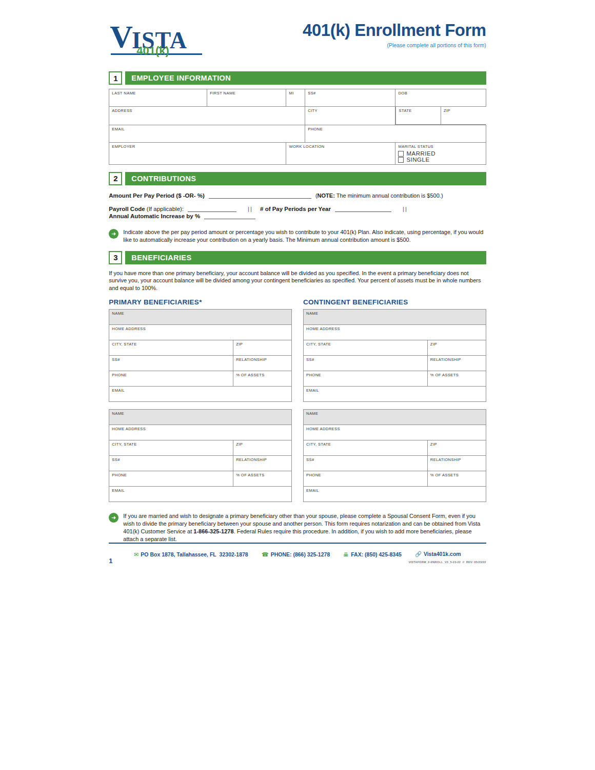VISTA
401(k)
401(k) Enrollment Form
(Please complete all portions of this form)
1
EMPLOYEE INFORMATION
| LAST NAME | FIRST NAME | MI | SS# | DOB |
| ADDRESS | CITY | / STATE / ZIP / |
| EMAIL | PHONE |
| EMPLOYER | WORK LOCATION | MARITAL STATUS MARRIED SINGLE |
2
CONTRIBUTIONS
Amount Per Pay Period ($ -OR- %) (NOTE: The minimum annual contribution is $500.)
Payroll Code (If applicable): || # of Pay Periods per Year || Annual Automatic Increase by %
➜
Indicate above the per pay period amount or percentage you wish to contribute to your 401(k) Plan. Also indicate, using percentage, if you would like to automatically increase your contribution on a yearly basis. The Minimum annual contribution amount is $500.
3
BENEFICIARIES
If you have more than one primary beneficiary, your account balance will be divided as you specified. In the event a primary beneficiary does not survive you, your account balance will be divided among your contingent beneficiaries as specified. Your percent of assets must be in whole numbers and equal to 100%.
PRIMARY BENEFICIARIES*
| NAME |
| HOME ADDRESS |
| CITY, STATE | ZIP |
| SS# | RELATIONSHIP |
| PHONE | % OF ASSETS |
| EMAIL |
| NAME |
| HOME ADDRESS |
| CITY, STATE | ZIP |
| SS# | RELATIONSHIP |
| PHONE | % OF ASSETS |
| EMAIL |
CONTINGENT BENEFICIARIES
| NAME |
| HOME ADDRESS |
| CITY, STATE | ZIP |
| SS# | RELATIONSHIP |
| PHONE | % OF ASSETS |
| EMAIL |
| NAME |
| HOME ADDRESS |
| CITY, STATE | ZIP |
| SS# | RELATIONSHIP |
| PHONE | % OF ASSETS |
| EMAIL |
➜
If you are married and wish to designate a primary beneficiary other than your spouse, please complete a Spousal Consent Form, even if you wish to divide the primary beneficiary between your spouse and another person. This form requires notarization and can be obtained from Vista 401(k) Customer Service at 1-866-325-1278. Federal Rules require this procedure. In addition, if you wish to add more beneficiaries, please attach a separate list.
✉PO Box 1878, Tallahassee, FL 32302-1878 ☎PHONE: (866) 325-1278 🖶FAX: (850) 425-8345 🔗Vista401k.com
1
VISTAFORM_2-ENROLL_V3_5-23-22 // REV: 05/23/22